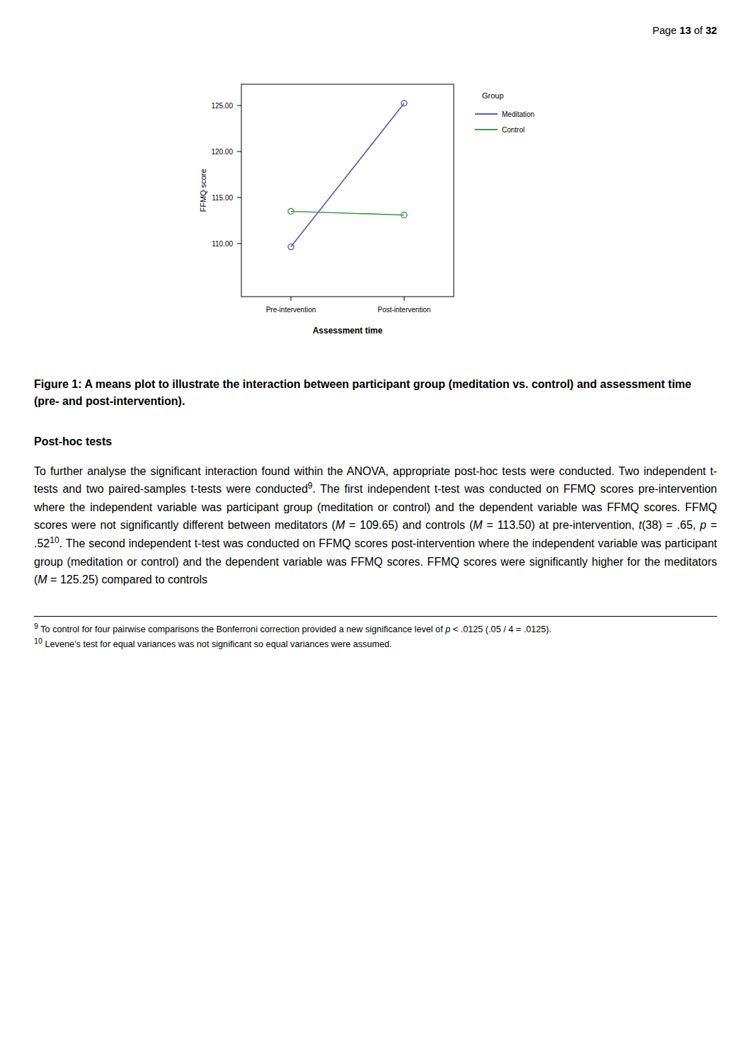Page 13 of 32
125.00 120.00 115.00 110.00 FFMQ score Pre-intervention Post-intervention Assessment time Group Meditation Control
Figure 1: A means plot to illustrate the interaction between participant group (meditation vs. control) and assessment time (pre- and post-intervention).
Post-hoc tests
To further analyse the significant interaction found within the ANOVA, appropriate post-hoc tests were conducted. Two independent t-tests and two paired-samples t-tests were conducted9. The first independent t-test was conducted on FFMQ scores pre-intervention where the independent variable was participant group (meditation or control) and the dependent variable was FFMQ scores. FFMQ scores were not significantly different between meditators (M = 109.65) and controls (M = 113.50) at pre-intervention, t(38) = .65, p = .5210. The second independent t-test was conducted on FFMQ scores post-intervention where the independent variable was participant group (meditation or control) and the dependent variable was FFMQ scores. FFMQ scores were significantly higher for the meditators (M = 125.25) compared to controls
9 To control for four pairwise comparisons the Bonferroni correction provided a new significance level of p < .0125 (.05 / 4 = .0125).
10 Levene’s test for equal variances was not significant so equal variances were assumed.